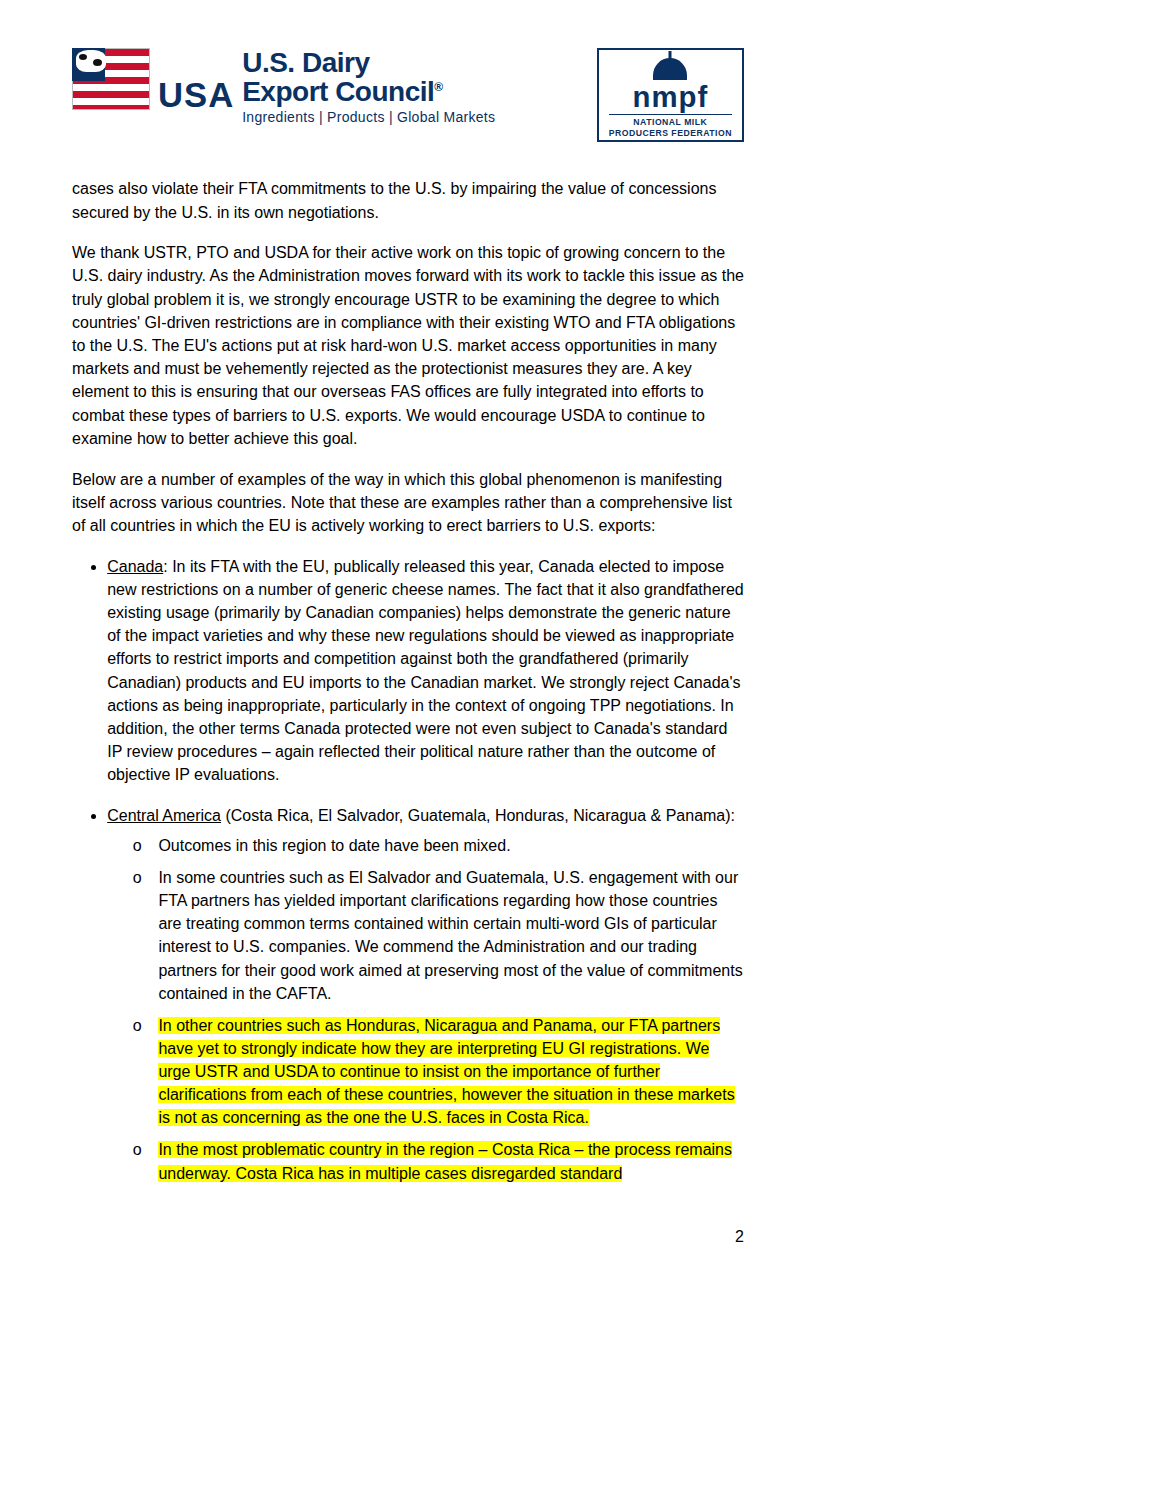USA
U.S. Dairy
Export Council®
Ingredients | Products | Global Markets
nmpf
NATIONAL MILK
PRODUCERS FEDERATION
cases also violate their FTA commitments to the U.S. by impairing the value of concessions secured by the U.S. in its own negotiations.
We thank USTR, PTO and USDA for their active work on this topic of growing concern to the U.S. dairy industry. As the Administration moves forward with its work to tackle this issue as the truly global problem it is, we strongly encourage USTR to be examining the degree to which countries' GI-driven restrictions are in compliance with their existing WTO and FTA obligations to the U.S. The EU's actions put at risk hard-won U.S. market access opportunities in many markets and must be vehemently rejected as the protectionist measures they are. A key element to this is ensuring that our overseas FAS offices are fully integrated into efforts to combat these types of barriers to U.S. exports. We would encourage USDA to continue to examine how to better achieve this goal.
Below are a number of examples of the way in which this global phenomenon is manifesting itself across various countries. Note that these are examples rather than a comprehensive list of all countries in which the EU is actively working to erect barriers to U.S. exports:
Canada: In its FTA with the EU, publically released this year, Canada elected to impose new restrictions on a number of generic cheese names. The fact that it also grandfathered existing usage (primarily by Canadian companies) helps demonstrate the generic nature of the impact varieties and why these new regulations should be viewed as inappropriate efforts to restrict imports and competition against both the grandfathered (primarily Canadian) products and EU imports to the Canadian market. We strongly reject Canada's actions as being inappropriate, particularly in the context of ongoing TPP negotiations. In addition, the other terms Canada protected were not even subject to Canada's standard IP review procedures – again reflected their political nature rather than the outcome of objective IP evaluations.
Central America (Costa Rica, El Salvador, Guatemala, Honduras, Nicaragua & Panama):
Outcomes in this region to date have been mixed.
In some countries such as El Salvador and Guatemala, U.S. engagement with our FTA partners has yielded important clarifications regarding how those countries are treating common terms contained within certain multi-word GIs of particular interest to U.S. companies. We commend the Administration and our trading partners for their good work aimed at preserving most of the value of commitments contained in the CAFTA.
In other countries such as Honduras, Nicaragua and Panama, our FTA partners have yet to strongly indicate how they are interpreting EU GI registrations. We urge USTR and USDA to continue to insist on the importance of further clarifications from each of these countries, however the situation in these markets is not as concerning as the one the U.S. faces in Costa Rica.
In the most problematic country in the region – Costa Rica – the process remains underway. Costa Rica has in multiple cases disregarded standard
2